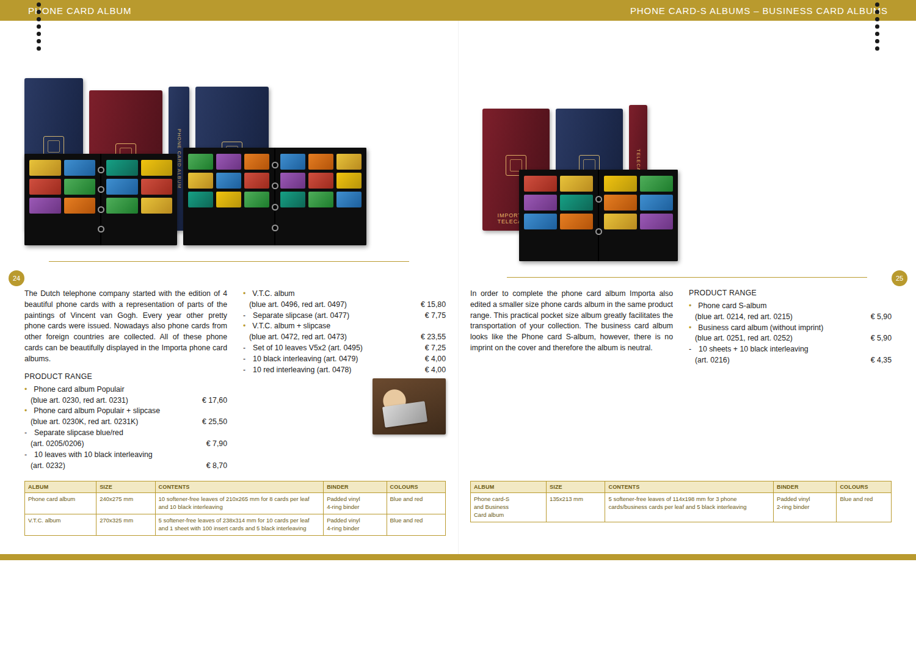Phone card album
Phone card-s albums – Business card albums
IMPORTA
IMPORTA
PHONE CARD ALBUM
IMPORTA
24
IMPORTA
TELECARTE
IMPORTA
TELECARTE
TELECARTES
25
The Dutch telephone company started with the edition of 4 beautiful phone cards with a representation of parts of the paintings of Vincent van Gogh. Every year other pretty phone cards were issued. Nowadays also phone cards from other foreign countries are collected. All of these phone cards can be beautifully displayed in the Importa phone card albums.
Product range
Phone card album Populair
(blue art. 0230, red art. 0231)€ 17,60
Phone card album Populair + slipcase
(blue art. 0230K, red art. 0231K)€ 25,50
Separate slipcase blue/red
(art. 0205/0206)€ 7,90
10 leaves with 10 black interleaving
(art. 0232)€ 8,70
V.T.C. album
(blue art. 0496, red art. 0497)€ 15,80
Separate slipcase (art. 0477)€ 7,75
V.T.C. album + slipcase
(blue art. 0472, red art. 0473)€ 23,55
Set of 10 leaves V5x2 (art. 0495)€ 7,25
10 black interleaving (art. 0479)€ 4,00
10 red interleaving (art. 0478)€ 4,00
In order to complete the phone card album Importa also edited a smaller size phone cards album in the same product range. This practical pocket size album greatly facilitates the transportation of your collection. The business card album looks like the Phone card S-album, however, there is no imprint on the cover and therefore the album is neutral.
Product range
Phone card S-album
(blue art. 0214, red art. 0215)€ 5,90
Business card album (without imprint)
(blue art. 0251, red art. 0252)€ 5,90
10 sheets + 10 black interleaving
(art. 0216)€ 4,35
| Album | Size | Contents | Binder | Colours |
| --- | --- | --- | --- | --- |
| Phone card album | 240x275 mm | 10 softener-free leaves of 210x265 mm for 8 cards per leaf and 10 black interleaving | Padded vinyl 4-ring binder | Blue and red |
| V.T.C. album | 270x325 mm | 5 softener-free leaves of 238x314 mm for 10 cards per leaf and 1 sheet with 100 insert cards and 5 black interleaving | Padded vinyl 4-ring binder | Blue and red |
| Album | Size | Contents | Binder | Colours |
| --- | --- | --- | --- | --- |
| Phone card-S and Business Card album | 135x213 mm | 5 softener-free leaves of 114x198 mm for 3 phone cards/business cards per leaf and 5 black interleaving | Padded vinyl 2-ring binder | Blue and red |